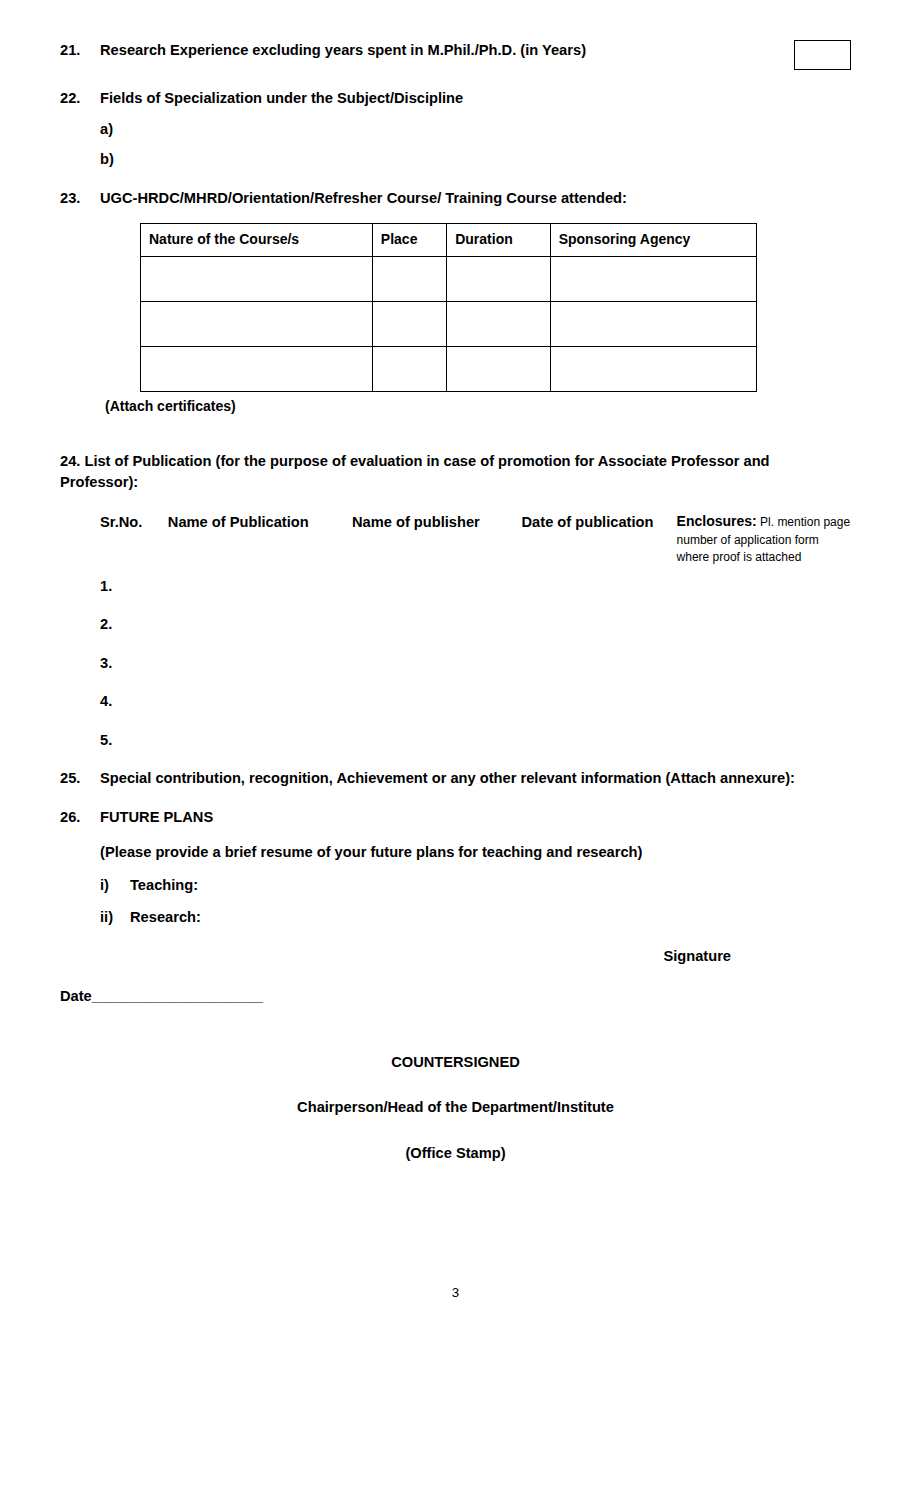21. Research Experience excluding years spent in M.Phil./Ph.D. (in Years)
22. Fields of Specialization under the Subject/Discipline
a)
b)
23. UGC-HRDC/MHRD/Orientation/Refresher Course/ Training Course attended:
| Nature of the Course/s | Place | Duration | Sponsoring Agency |
| --- | --- | --- | --- |
(Attach certificates)
24. List of Publication (for the purpose of evaluation in case of promotion for Associate Professor and Professor):
Sr.No. Name of Publication Name of publisher Date of publication Enclosures: Pl. mention page number of application form where proof is attached
1.
2.
3.
4.
5.
25. Special contribution, recognition, Achievement or any other relevant information (Attach annexure):
26. FUTURE PLANS
(Please provide a brief resume of your future plans for teaching and research)
i) Teaching:
ii) Research:
Signature
Date_____________________
COUNTERSIGNED
Chairperson/Head of the Department/Institute
(Office Stamp)
3